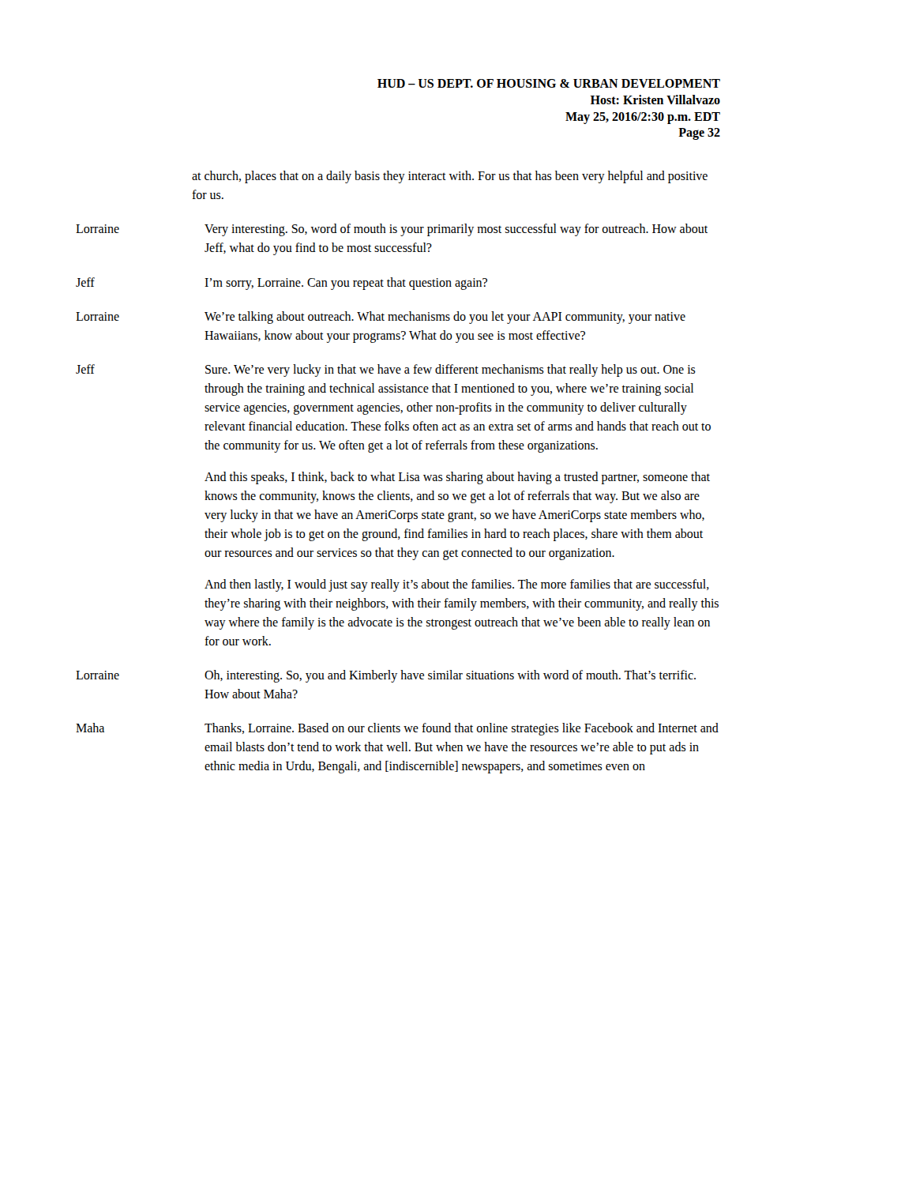HUD – US DEPT. OF HOUSING & URBAN DEVELOPMENT
Host: Kristen Villalvazo
May 25, 2016/2:30 p.m. EDT
Page 32
at church, places that on a daily basis they interact with. For us that has been very helpful and positive for us.
Lorraine
Very interesting. So, word of mouth is your primarily most successful way for outreach. How about Jeff, what do you find to be most successful?
Jeff
I’m sorry, Lorraine. Can you repeat that question again?
Lorraine
We’re talking about outreach. What mechanisms do you let your AAPI community, your native Hawaiians, know about your programs? What do you see is most effective?
Jeff
Sure. We’re very lucky in that we have a few different mechanisms that really help us out. One is through the training and technical assistance that I mentioned to you, where we’re training social service agencies, government agencies, other non-profits in the community to deliver culturally relevant financial education. These folks often act as an extra set of arms and hands that reach out to the community for us. We often get a lot of referrals from these organizations.
And this speaks, I think, back to what Lisa was sharing about having a trusted partner, someone that knows the community, knows the clients, and so we get a lot of referrals that way. But we also are very lucky in that we have an AmeriCorps state grant, so we have AmeriCorps state members who, their whole job is to get on the ground, find families in hard to reach places, share with them about our resources and our services so that they can get connected to our organization.
And then lastly, I would just say really it’s about the families. The more families that are successful, they’re sharing with their neighbors, with their family members, with their community, and really this way where the family is the advocate is the strongest outreach that we’ve been able to really lean on for our work.
Lorraine
Oh, interesting. So, you and Kimberly have similar situations with word of mouth. That’s terrific. How about Maha?
Maha
Thanks, Lorraine. Based on our clients we found that online strategies like Facebook and Internet and email blasts don’t tend to work that well. But when we have the resources we’re able to put ads in ethnic media in Urdu, Bengali, and [indiscernible] newspapers, and sometimes even on